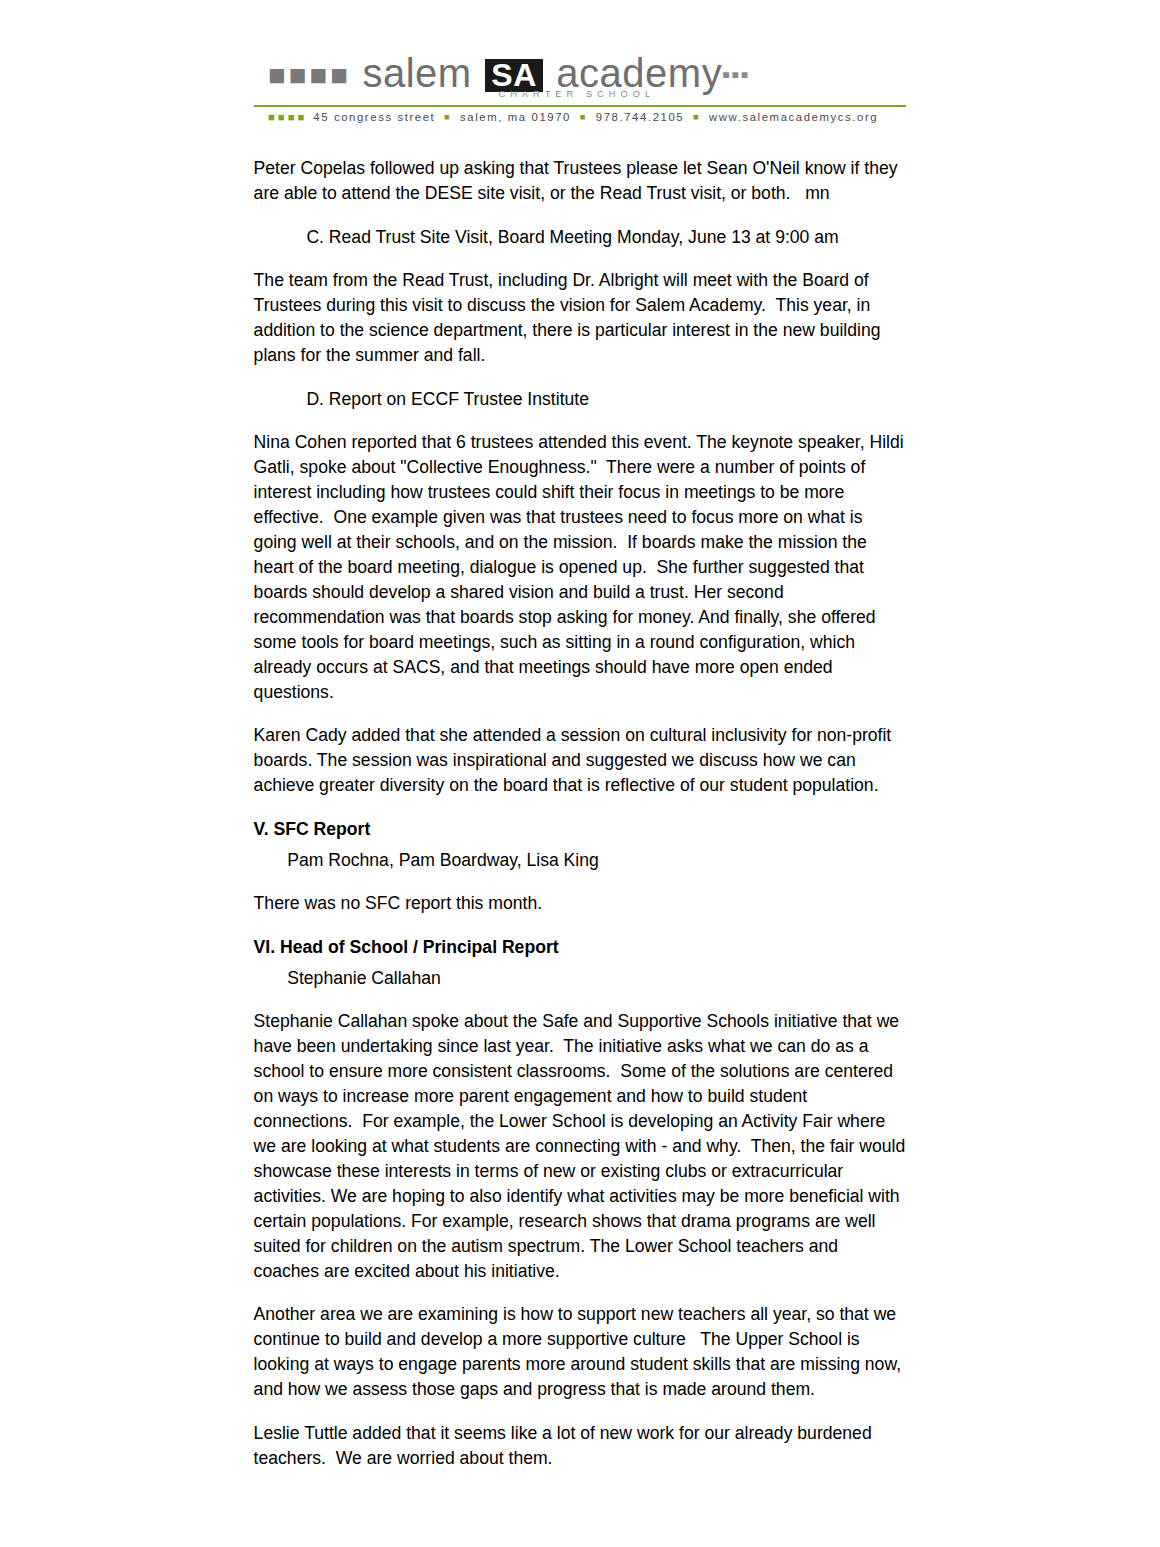■■■■ salem SA academy■■■
CHARTER SCHOOL
■■■■45 congress street ■ salem, ma 01970 ■ 978.744.2105 ■ www.salemacademycs.org
Peter Copelas followed up asking that Trustees please let Sean O'Neil know if they are able to attend the DESE site visit, or the Read Trust visit, or both. mn
C. Read Trust Site Visit, Board Meeting Monday, June 13 at 9:00 am
The team from the Read Trust, including Dr. Albright will meet with the Board of Trustees during this visit to discuss the vision for Salem Academy. This year, in addition to the science department, there is particular interest in the new building plans for the summer and fall.
D. Report on ECCF Trustee Institute
Nina Cohen reported that 6 trustees attended this event. The keynote speaker, Hildi Gatli, spoke about "Collective Enoughness." There were a number of points of interest including how trustees could shift their focus in meetings to be more effective. One example given was that trustees need to focus more on what is going well at their schools, and on the mission. If boards make the mission the heart of the board meeting, dialogue is opened up. She further suggested that boards should develop a shared vision and build a trust. Her second recommendation was that boards stop asking for money. And finally, she offered some tools for board meetings, such as sitting in a round configuration, which already occurs at SACS, and that meetings should have more open ended questions.
Karen Cady added that she attended a session on cultural inclusivity for non-profit boards. The session was inspirational and suggested we discuss how we can achieve greater diversity on the board that is reflective of our student population.
V. SFC Report
Pam Rochna, Pam Boardway, Lisa King
There was no SFC report this month.
VI. Head of School / Principal Report
Stephanie Callahan
Stephanie Callahan spoke about the Safe and Supportive Schools initiative that we have been undertaking since last year. The initiative asks what we can do as a school to ensure more consistent classrooms. Some of the solutions are centered on ways to increase more parent engagement and how to build student connections. For example, the Lower School is developing an Activity Fair where we are looking at what students are connecting with - and why. Then, the fair would showcase these interests in terms of new or existing clubs or extracurricular activities. We are hoping to also identify what activities may be more beneficial with certain populations. For example, research shows that drama programs are well suited for children on the autism spectrum. The Lower School teachers and coaches are excited about his initiative.
Another area we are examining is how to support new teachers all year, so that we continue to build and develop a more supportive culture The Upper School is looking at ways to engage parents more around student skills that are missing now, and how we assess those gaps and progress that is made around them.
Leslie Tuttle added that it seems like a lot of new work for our already burdened teachers. We are worried about them.